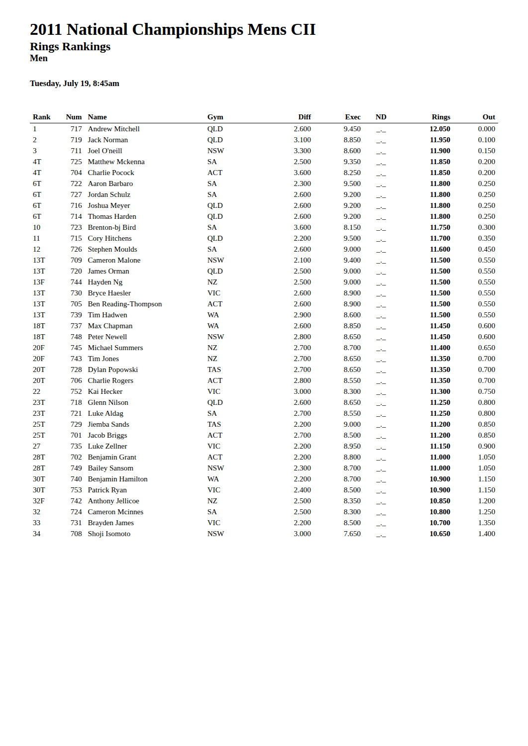2011 National Championships Mens CII
Rings Rankings
Men
Tuesday, July 19, 8:45am
| Rank | Num | Name | Gym | Diff | Exec | ND | Rings | Out |
| --- | --- | --- | --- | --- | --- | --- | --- | --- |
| 1 | 717 | Andrew Mitchell | QLD | 2.600 | 9.450 | _._ | 12.050 | 0.000 |
| 2 | 719 | Jack Norman | QLD | 3.100 | 8.850 | _._ | 11.950 | 0.100 |
| 3 | 711 | Joel O'neill | NSW | 3.300 | 8.600 | _._ | 11.900 | 0.150 |
| 4T | 725 | Matthew Mckenna | SA | 2.500 | 9.350 | _._ | 11.850 | 0.200 |
| 4T | 704 | Charlie Pocock | ACT | 3.600 | 8.250 | _._ | 11.850 | 0.200 |
| 6T | 722 | Aaron Barbaro | SA | 2.300 | 9.500 | _._ | 11.800 | 0.250 |
| 6T | 727 | Jordan Schulz | SA | 2.600 | 9.200 | _._ | 11.800 | 0.250 |
| 6T | 716 | Joshua Meyer | QLD | 2.600 | 9.200 | _._ | 11.800 | 0.250 |
| 6T | 714 | Thomas Harden | QLD | 2.600 | 9.200 | _._ | 11.800 | 0.250 |
| 10 | 723 | Brenton-bj Bird | SA | 3.600 | 8.150 | _._ | 11.750 | 0.300 |
| 11 | 715 | Cory Hitchens | QLD | 2.200 | 9.500 | _._ | 11.700 | 0.350 |
| 12 | 726 | Stephen Moulds | SA | 2.600 | 9.000 | _._ | 11.600 | 0.450 |
| 13T | 709 | Cameron Malone | NSW | 2.100 | 9.400 | _._ | 11.500 | 0.550 |
| 13T | 720 | James Orman | QLD | 2.500 | 9.000 | _._ | 11.500 | 0.550 |
| 13F | 744 | Hayden Ng | NZ | 2.500 | 9.000 | _._ | 11.500 | 0.550 |
| 13T | 730 | Bryce Haesler | VIC | 2.600 | 8.900 | _._ | 11.500 | 0.550 |
| 13T | 705 | Ben Reading-Thompson | ACT | 2.600 | 8.900 | _._ | 11.500 | 0.550 |
| 13T | 739 | Tim Hadwen | WA | 2.900 | 8.600 | _._ | 11.500 | 0.550 |
| 18T | 737 | Max Chapman | WA | 2.600 | 8.850 | _._ | 11.450 | 0.600 |
| 18T | 748 | Peter Newell | NSW | 2.800 | 8.650 | _._ | 11.450 | 0.600 |
| 20F | 745 | Michael Summers | NZ | 2.700 | 8.700 | _._ | 11.400 | 0.650 |
| 20F | 743 | Tim Jones | NZ | 2.700 | 8.650 | _._ | 11.350 | 0.700 |
| 20T | 728 | Dylan Popowski | TAS | 2.700 | 8.650 | _._ | 11.350 | 0.700 |
| 20T | 706 | Charlie Rogers | ACT | 2.800 | 8.550 | _._ | 11.350 | 0.700 |
| 22 | 752 | Kai Hecker | VIC | 3.000 | 8.300 | _._ | 11.300 | 0.750 |
| 23T | 718 | Glenn Nilson | QLD | 2.600 | 8.650 | _._ | 11.250 | 0.800 |
| 23T | 721 | Luke Aldag | SA | 2.700 | 8.550 | _._ | 11.250 | 0.800 |
| 25T | 729 | Jiemba Sands | TAS | 2.200 | 9.000 | _._ | 11.200 | 0.850 |
| 25T | 701 | Jacob Briggs | ACT | 2.700 | 8.500 | _._ | 11.200 | 0.850 |
| 27 | 735 | Luke Zellner | VIC | 2.200 | 8.950 | _._ | 11.150 | 0.900 |
| 28T | 702 | Benjamin Grant | ACT | 2.200 | 8.800 | _._ | 11.000 | 1.050 |
| 28T | 749 | Bailey Sansom | NSW | 2.300 | 8.700 | _._ | 11.000 | 1.050 |
| 30T | 740 | Benjamin Hamilton | WA | 2.200 | 8.700 | _._ | 10.900 | 1.150 |
| 30T | 753 | Patrick Ryan | VIC | 2.400 | 8.500 | _._ | 10.900 | 1.150 |
| 32F | 742 | Anthony Jellicoe | NZ | 2.500 | 8.350 | _._ | 10.850 | 1.200 |
| 32 | 724 | Cameron Mcinnes | SA | 2.500 | 8.300 | _._ | 10.800 | 1.250 |
| 33 | 731 | Brayden James | VIC | 2.200 | 8.500 | _._ | 10.700 | 1.350 |
| 34 | 708 | Shoji Isomoto | NSW | 3.000 | 7.650 | _._ | 10.650 | 1.400 |